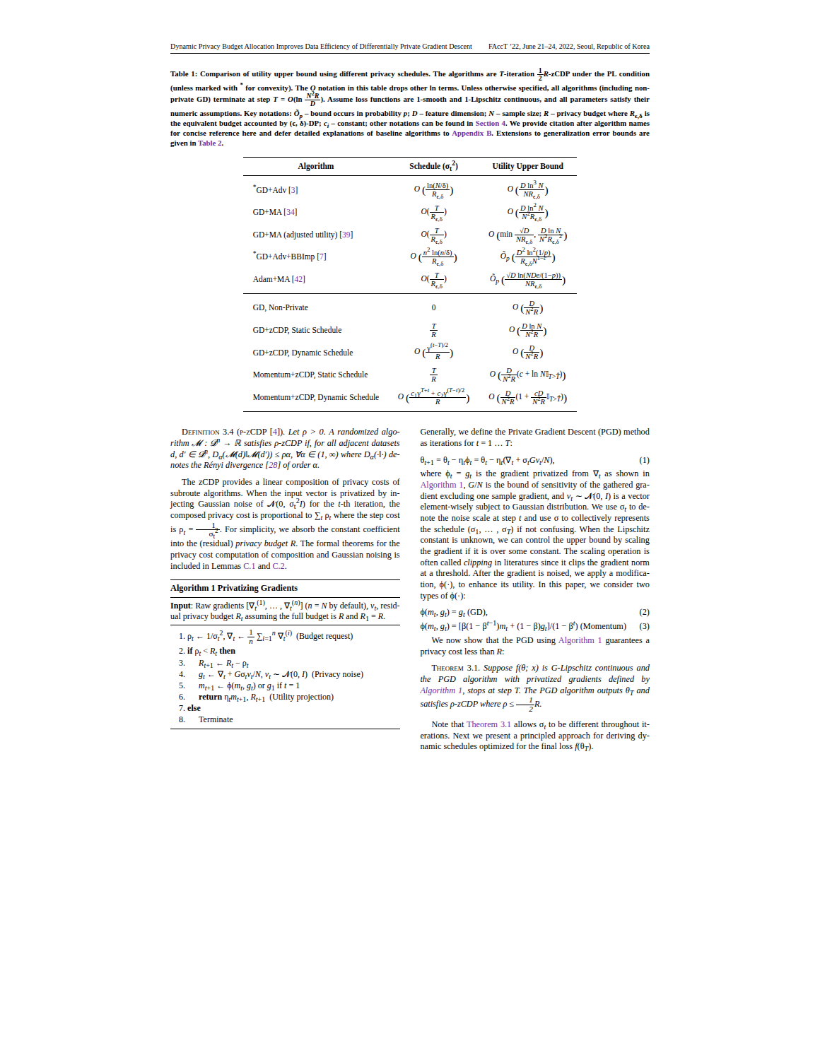Dynamic Privacy Budget Allocation Improves Data Efficiency of Differentially Private Gradient Descent
FAccT ’22, June 21–24, 2022, Seoul, Republic of Korea
Table 1: Comparison of utility upper bound using different privacy schedules. The algorithms are T-iteration 12 R-zCDP under the PL condition (unless marked with * for convexity). The O notation in this table drops other ln terms. Unless otherwise specified, all algorithms (including non-private GD) terminate at step T = O(ln N2R D). Assume loss functions are 1-smooth and 1-Lipschitz continuous, and all parameters satisfy their numeric assumptions. Key notations: Õp – bound occurs in probability p; D – feature dimension; N – sample size; R – privacy budget where Rϵ,δ is the equivalent budget accounted by (ϵ, δ)-DP; ci – constant; other notations can be found in Section 4. We provide citation after algorithm names for concise reference here and defer detailed explanations of baseline algorithms to Appendix B. Extensions to generalization error bounds are given in Table 2.
| Algorithm | Schedule (σ t 2 ) | Utility Upper Bound |
| --- | --- | --- |
| * GD+Adv [ 3 ] | O ( ln( N /δ) R ϵ,δ ) | O ( D ln 3 N NR ϵ,δ ) |
| GD+MA [ 34 ] | O ( T R ϵ,δ ) | O ( D ln 2 N N 2 R ϵ,δ ) |
| GD+MA (adjusted utility) [ 39 ] | O ( T R ϵ,δ ) | O ( min √ D NR ϵ,δ , D ln N N 2 R ϵ,δ 2 ) |
| * GD+Adv+BBImp [ 7 ] | O ( n 2 ln( n /δ) R ϵ,δ ) | Õ p ( D 2 ln 2 (1/ p ) R ϵ,δ N 1− c ) |
| Adam+MA [ 42 ] | O ( T R ϵ,δ ) | Õ p ( √ D ln( NDe /(1− p )) NR ϵ,δ ) |
| GD, Non-Private | 0 | O ( D N 2 R ) |
| GD+zCDP, Static Schedule | T R | O ( D ln N N 2 R ) |
| GD+zCDP, Dynamic Schedule | O ( γ ( t − T )/2 R ) | O ( D N 2 R ) |
| Momentum+zCDP, Static Schedule | T R | O ( D N 2 R ( c + ln N 𝕀 T > T̂ ) ) |
| Momentum+zCDP, Dynamic Schedule | O ( c 1 γ T + t + c 2 γ ( T − t )/2 R ) | O ( D N 2 R (1 + cD N 2 R 𝕀 T > T̂ ) ) |
Definition 3.4 (ρ-zCDP [4]). Let ρ > 0. A randomized algorithm 𝓜 : 𝓓n → ℝ satisfies ρ-zCDP if, for all adjacent datasets d, d′ ∈ 𝓓n, Dα(𝓜(d)‖𝓜(d′)) ≤ ρα, ∀α ∈ (1, ∞) where Dα(·‖·) denotes the Rényi divergence [28] of order α.
The zCDP provides a linear composition of privacy costs of subroute algorithms. When the input vector is privatized by injecting Gaussian noise of 𝓝(0, σt2I) for the t-th iteration, the composed privacy cost is proportional to ∑t ρt where the step cost is ρt = 1 σt2. For simplicity, we absorb the constant coefficient into the (residual) privacy budget R. The formal theorems for the privacy cost computation of composition and Gaussian noising is included in Lemmas C.1 and C.2.
Algorithm 1 Privatizing Gradients
Input: Raw gradients [∇t(1), … , ∇t(n)] (n = N by default), vt, residual privacy budget Rt assuming the full budget is R and R1 = R.
ρt ← 1/σt2, ∇t ← 1 n ∑i=1n ∇t(i) (Budget request)
if ρt < Rt then
Rt+1 ← Rt − ρt
gt ← ∇t + Gσtvt/N, vt ∼ 𝓝(0, I) (Privacy noise)
mt+1 ← ϕ(mt, gt) or g1 if t = 1
return ηtmt+1, Rt+1 (Utility projection)
else
Terminate
Generally, we define the Private Gradient Descent (PGD) method as iterations for t = 1 … T:
θt+1 = θt − ηtϕt = θt − ηt(∇t + σtGvt/N), (1)
where ϕt = gt is the gradient privatized from ∇t as shown in Algorithm 1, G/N is the bound of sensitivity of the gathered gradient excluding one sample gradient, and vt ∼ 𝓝(0, I) is a vector element-wisely subject to Gaussian distribution. We use σt to denote the noise scale at step t and use σ to collectively represents the schedule (σ1, … , σT) if not confusing. When the Lipschitz constant is unknown, we can control the upper bound by scaling the gradient if it is over some constant. The scaling operation is often called clipping in literatures since it clips the gradient norm at a threshold. After the gradient is noised, we apply a modification, ϕ(·), to enhance its utility. In this paper, we consider two types of ϕ(·):
ϕ(mt, gt) = gt (GD), (2)
ϕ(mt, gt) = [β(1 − βt−1)mt + (1 − β)gt]/(1 − βt) (Momentum) (3)
We now show that the PGD using Algorithm 1 guarantees a privacy cost less than R:
Theorem 3.1. Suppose f(θ; x) is G-Lipschitz continuous and the PGD algorithm with privatized gradients defined by Algorithm 1, stops at step T. The PGD algorithm outputs θT and satisfies ρ-zCDP where ρ ≤ 12 R.
Note that Theorem 3.1 allows σt to be different throughout iterations. Next we present a principled approach for deriving dynamic schedules optimized for the final loss f(θT).